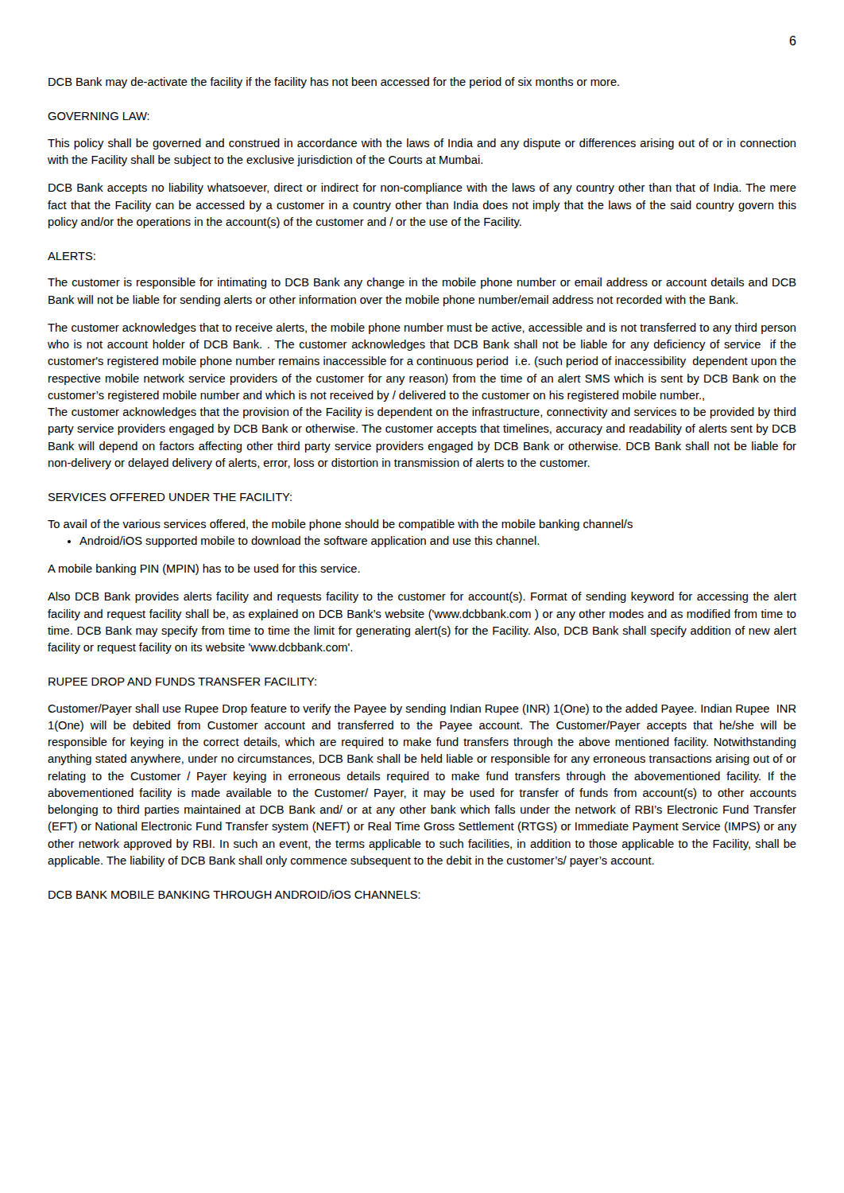6
DCB Bank may de-activate the facility if the facility has not been accessed for the period of six months or more.
GOVERNING LAW:
This policy shall be governed and construed in accordance with the laws of India and any dispute or differences arising out of or in connection with the Facility shall be subject to the exclusive jurisdiction of the Courts at Mumbai.
DCB Bank accepts no liability whatsoever, direct or indirect for non-compliance with the laws of any country other than that of India. The mere fact that the Facility can be accessed by a customer in a country other than India does not imply that the laws of the said country govern this policy and/or the operations in the account(s) of the customer and / or the use of the Facility.
ALERTS:
The customer is responsible for intimating to DCB Bank any change in the mobile phone number or email address or account details and DCB Bank will not be liable for sending alerts or other information over the mobile phone number/email address not recorded with the Bank.
The customer acknowledges that to receive alerts, the mobile phone number must be active, accessible and is not transferred to any third person who is not account holder of DCB Bank. . The customer acknowledges that DCB Bank shall not be liable for any deficiency of service if the customer's registered mobile phone number remains inaccessible for a continuous period i.e. (such period of inaccessibility dependent upon the respective mobile network service providers of the customer for any reason) from the time of an alert SMS which is sent by DCB Bank on the customer’s registered mobile number and which is not received by / delivered to the customer on his registered mobile number.,
The customer acknowledges that the provision of the Facility is dependent on the infrastructure, connectivity and services to be provided by third party service providers engaged by DCB Bank or otherwise. The customer accepts that timelines, accuracy and readability of alerts sent by DCB Bank will depend on factors affecting other third party service providers engaged by DCB Bank or otherwise. DCB Bank shall not be liable for non-delivery or delayed delivery of alerts, error, loss or distortion in transmission of alerts to the customer.
SERVICES OFFERED UNDER THE FACILITY:
To avail of the various services offered, the mobile phone should be compatible with the mobile banking channel/s
Android/iOS supported mobile to download the software application and use this channel.
A mobile banking PIN (MPIN) has to be used for this service.
Also DCB Bank provides alerts facility and requests facility to the customer for account(s). Format of sending keyword for accessing the alert facility and request facility shall be, as explained on DCB Bank’s website ('www.dcbbank.com ) or any other modes and as modified from time to time. DCB Bank may specify from time to time the limit for generating alert(s) for the Facility. Also, DCB Bank shall specify addition of new alert facility or request facility on its website 'www.dcbbank.com'.
RUPEE DROP AND FUNDS TRANSFER FACILITY:
Customer/Payer shall use Rupee Drop feature to verify the Payee by sending Indian Rupee (INR) 1(One) to the added Payee. Indian Rupee INR 1(One) will be debited from Customer account and transferred to the Payee account. The Customer/Payer accepts that he/she will be responsible for keying in the correct details, which are required to make fund transfers through the above mentioned facility. Notwithstanding anything stated anywhere, under no circumstances, DCB Bank shall be held liable or responsible for any erroneous transactions arising out of or relating to the Customer / Payer keying in erroneous details required to make fund transfers through the abovementioned facility. If the abovementioned facility is made available to the Customer/ Payer, it may be used for transfer of funds from account(s) to other accounts belonging to third parties maintained at DCB Bank and/ or at any other bank which falls under the network of RBI’s Electronic Fund Transfer (EFT) or National Electronic Fund Transfer system (NEFT) or Real Time Gross Settlement (RTGS) or Immediate Payment Service (IMPS) or any other network approved by RBI. In such an event, the terms applicable to such facilities, in addition to those applicable to the Facility, shall be applicable. The liability of DCB Bank shall only commence subsequent to the debit in the customer’s/ payer’s account.
DCB BANK MOBILE BANKING THROUGH ANDROID/iOS CHANNELS: